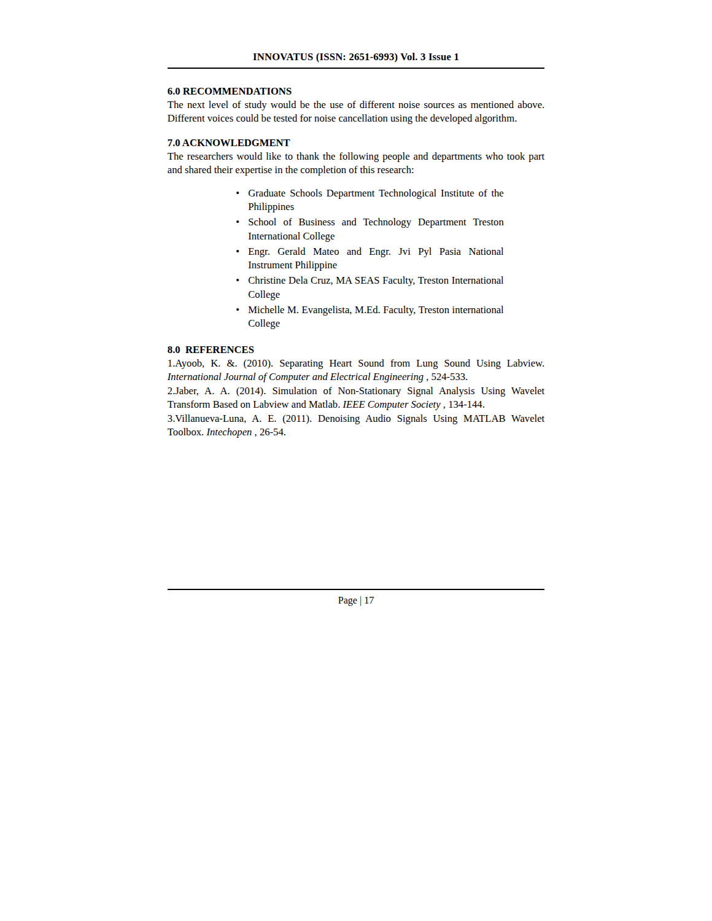INNOVATUS (ISSN: 2651-6993) Vol. 3 Issue 1
6.0 RECOMMENDATIONS
The next level of study would be the use of different noise sources as mentioned above. Different voices could be tested for noise cancellation using the developed algorithm.
7.0 ACKNOWLEDGMENT
The researchers would like to thank the following people and departments who took part and shared their expertise in the completion of this research:
Graduate Schools Department Technological Institute of the Philippines
School of Business and Technology Department Treston International College
Engr. Gerald Mateo and Engr. Jvi Pyl Pasia National Instrument Philippine
Christine Dela Cruz, MA SEAS Faculty, Treston International College
Michelle M. Evangelista, M.Ed. Faculty, Treston international College
8.0 REFERENCES
1. Ayoob, K. &. (2010). Separating Heart Sound from Lung Sound Using Labview. International Journal of Computer and Electrical Engineering , 524-533.
2. Jaber, A. A. (2014). Simulation of Non-Stationary Signal Analysis Using Wavelet Transform Based on Labview and Matlab. IEEE Computer Society , 134-144.
3. Villanueva-Luna, A. E. (2011). Denoising Audio Signals Using MATLAB Wavelet Toolbox. Intechopen , 26-54.
Page | 17